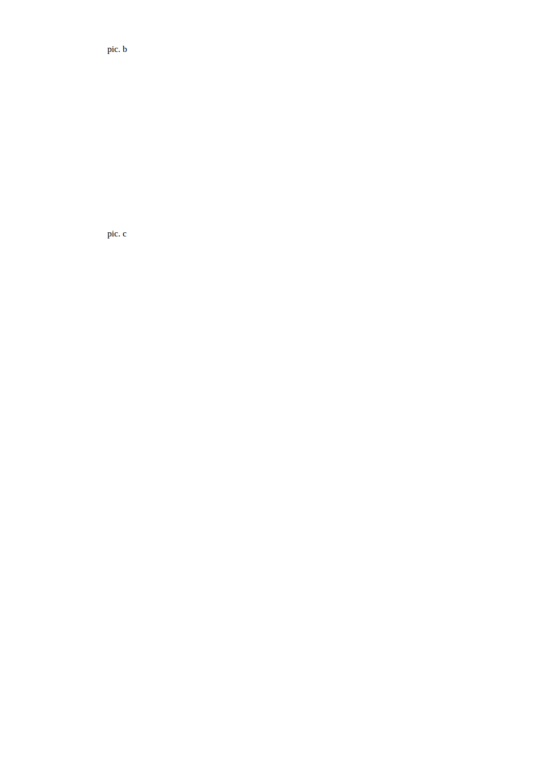pic. b
pic. c